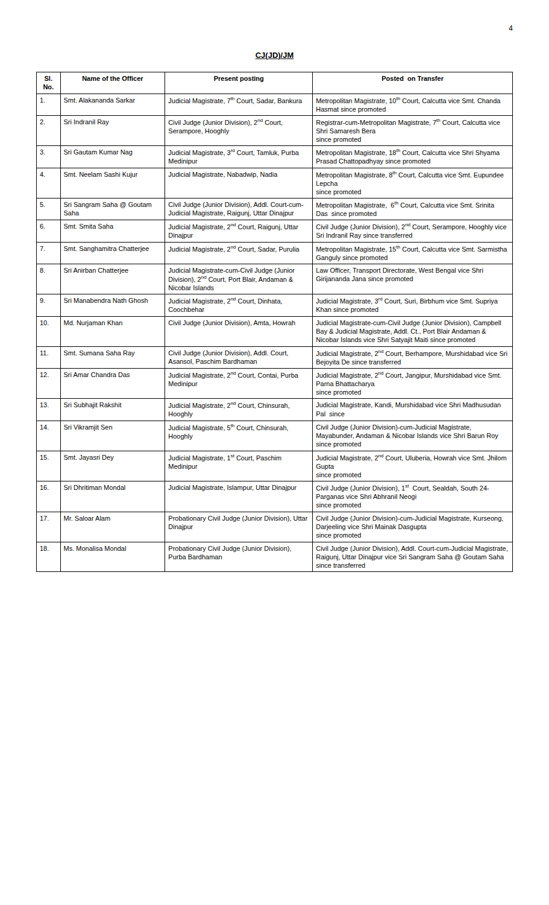4
CJ(JD)/JM
| Sl. No. | Name of the Officer | Present posting | Posted on Transfer |
| --- | --- | --- | --- |
| 1. | Smt. Alakananda Sarkar | Judicial Magistrate, 7 th Court, Sadar, Bankura | Metropolitan Magistrate, 10 th Court, Calcutta vice Smt. Chanda Hasmat since promoted |
| 2. | Sri Indranil Ray | Civil Judge (Junior Division), 2 nd Court, Serampore, Hooghly | Registrar-cum-Metropolitan Magistrate, 7 th Court, Calcutta vice Shri Samaresh Bera since promoted |
| 3. | Sri Gautam Kumar Nag | Judicial Magistrate, 3 rd Court, Tamluk, Purba Medinipur | Metropolitan Magistrate, 18 th Court, Calcutta vice Shri Shyama Prasad Chattopadhyay since promoted |
| 4. | Smt. Neelam Sashi Kujur | Judicial Magistrate, Nabadwip, Nadia | Metropolitan Magistrate, 8 th Court, Calcutta vice Smt. Eupundee Lepcha since promoted |
| 5. | Sri Sangram Saha @ Goutam Saha | Civil Judge (Junior Division), Addl. Court-cum-Judicial Magistrate, Raigunj, Uttar Dinajpur | Metropolitan Magistrate, 6 th Court, Calcutta vice Smt. Srinita Das since promoted |
| 6. | Smt. Smita Saha | Judicial Magistrate, 2 nd Court, Raigunj, Uttar Dinajpur | Civil Judge (Junior Division), 2 nd Court, Serampore, Hooghly vice Sri Indranil Ray since transferred |
| 7. | Smt. Sanghamitra Chatterjee | Judicial Magistrate, 2 nd Court, Sadar, Purulia | Metropolitan Magistrate, 15 th Court, Calcutta vice Smt. Sarmistha Ganguly since promoted |
| 8. | Sri Anirban Chatterjee | Judicial Magistrate-cum-Civil Judge (Junior Division), 2 nd Court, Port Blair, Andaman & Nicobar Islands | Law Officer, Transport Directorate, West Bengal vice Shri Girijananda Jana since promoted |
| 9. | Sri Manabendra Nath Ghosh | Judicial Magistrate, 2 nd Court, Dinhata, Coochbehar | Judicial Magistrate, 3 rd Court, Suri, Birbhum vice Smt. Supriya Khan since promoted |
| 10. | Md. Nurjaman Khan | Civil Judge (Junior Division), Amta, Howrah | Judicial Magistrate-cum-Civil Judge (Junior Division), Campbell Bay & Judicial Magistrate, Addl. Ct., Port Blair Andaman & Nicobar Islands vice Shri Satyajit Maiti since promoted |
| 11. | Smt. Sumana Saha Ray | Civil Judge (Junior Division), Addl. Court, Asansol, Paschim Bardhaman | Judicial Magistrate, 2 nd Court, Berhampore, Murshidabad vice Sri Bejoyita De since transferred |
| 12. | Sri Amar Chandra Das | Judicial Magistrate, 2 nd Court, Contai, Purba Medinipur | Judicial Magistrate, 2 nd Court, Jangipur, Murshidabad vice Smt. Parna Bhattacharya since promoted |
| 13. | Sri Subhajit Rakshit | Judicial Magistrate, 2 nd Court, Chinsurah, Hooghly | Judicial Magistrate, Kandi, Murshidabad vice Shri Madhusudan Pal since |
| 14. | Sri Vikramjit Sen | Judicial Magistrate, 5 th Court, Chinsurah, Hooghly | Civil Judge (Junior Division)-cum-Judicial Magistrate, Mayabunder, Andaman & Nicobar Islands vice Shri Barun Roy since promoted |
| 15. | Smt. Jayasri Dey | Judicial Magistrate, 1 st Court, Paschim Medinipur | Judicial Magistrate, 2 nd Court, Uluberia, Howrah vice Smt. Jhilom Gupta since promoted |
| 16. | Sri Dhritiman Mondal | Judicial Magistrate, Islampur, Uttar Dinajpur | Civil Judge (Junior Division), 1 st Court, Sealdah, South 24-Parganas vice Shri Abhranil Neogi since promoted |
| 17. | Mr. Saloar Alam | Probationary Civil Judge (Junior Division), Uttar Dinajpur | Civil Judge (Junior Division)-cum-Judicial Magistrate, Kurseong, Darjeeling vice Shri Mainak Dasgupta since promoted |
| 18. | Ms. Monalisa Mondal | Probationary Civil Judge (Junior Division), Purba Bardhaman | Civil Judge (Junior Division), Addl. Court-cum-Judicial Magistrate, Raigunj, Uttar Dinajpur vice Sri Sangram Saha @ Goutam Saha since transferred |